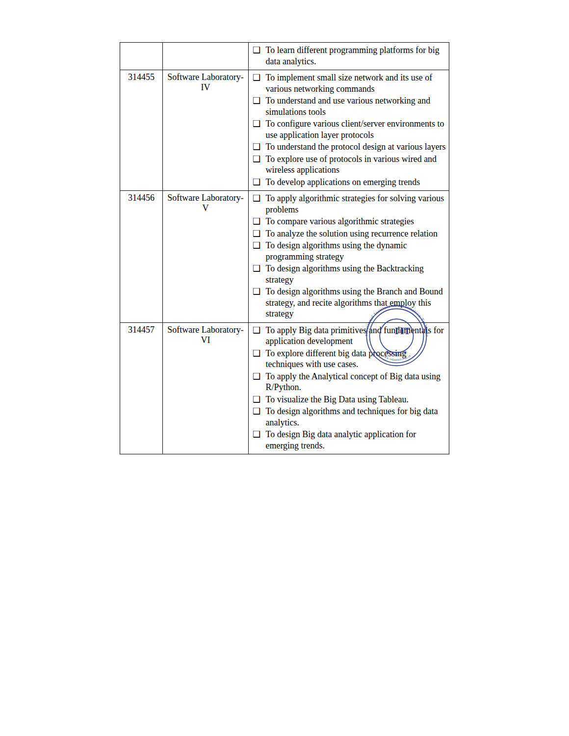| | | To learn different programming platforms for big data analytics. |
| 314455 | Software Laboratory-IV | To implement small size network and its use of various networking commands To understand and use various networking and simulations tools To configure various client/server environments to use application layer protocols To understand the protocol design at various layers To explore use of protocols in various wired and wireless applications To develop applications on emerging trends |
| 314456 | Software Laboratory-V | To apply algorithmic strategies for solving various problems To compare various algorithmic strategies To analyze the solution using recurrence relation To design algorithms using the dynamic programming strategy To design algorithms using the Backtracking strategy To design algorithms using the Branch and Bound strategy, and recite algorithms that employ this strategy |
| 314457 | Software Laboratory-VI | To apply Big data primitives and fundamentals for application development To explore different big data processing techniques with use cases. To apply the Analytical concept of Big data using R/Python. To visualize the Big Data using Tableau. To design algorithms and techniques for big data analytics. To design Big data analytic application for emerging trends. |
International Institute of Information Technology www.isquareit.edu.in ★ Pune ★ I 2 IT